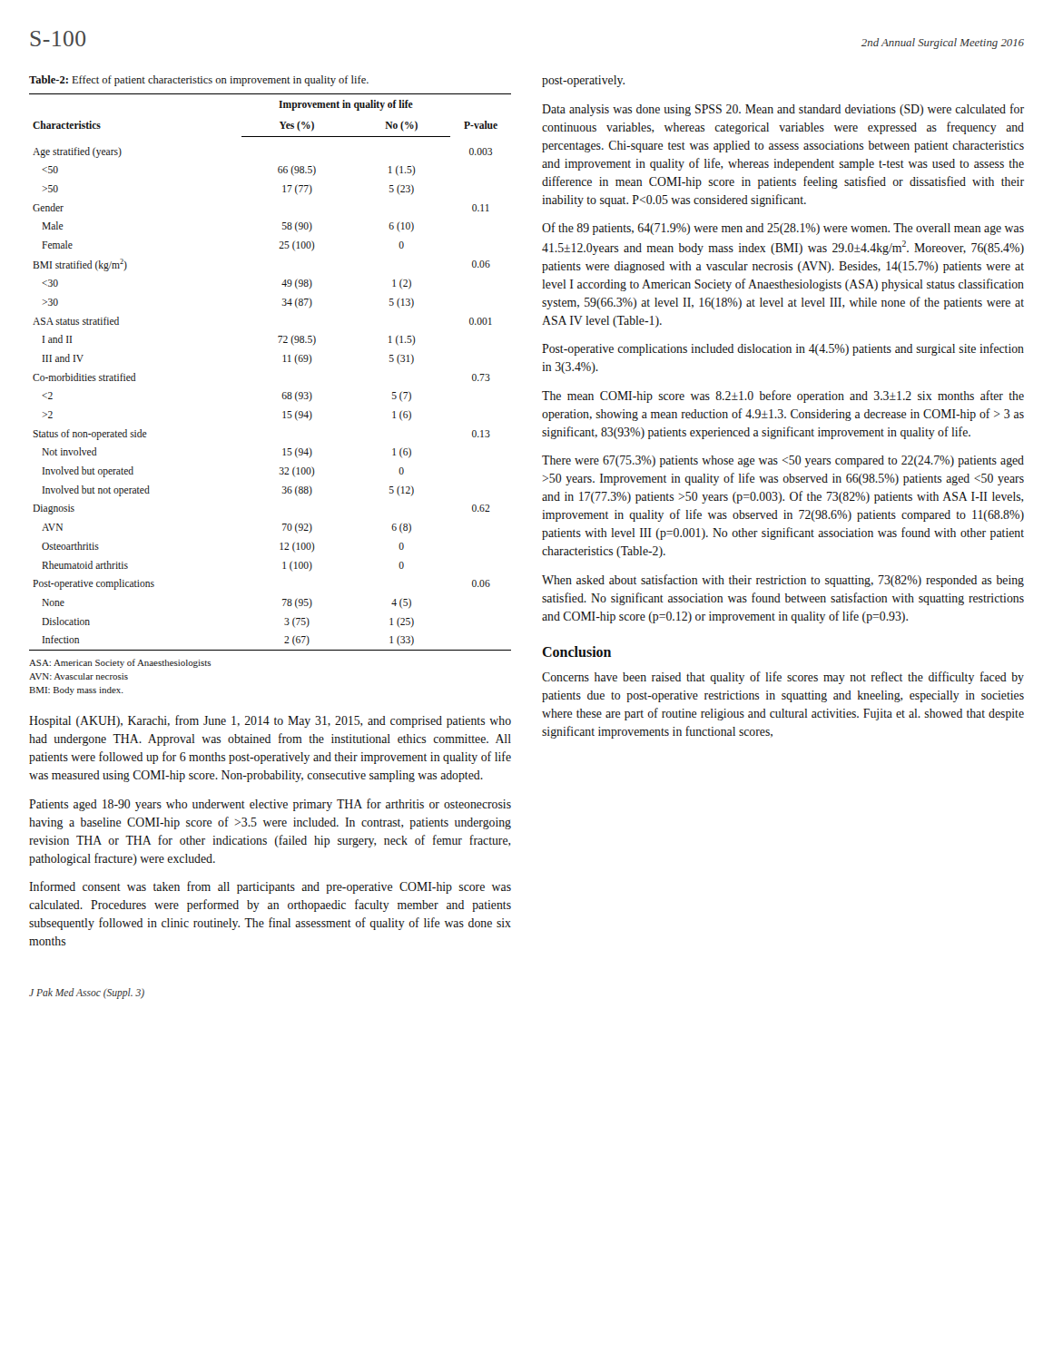S-100
2nd Annual Surgical Meeting 2016
Table-2: Effect of patient characteristics on improvement in quality of life.
| Characteristics | Improvement in quality of life | P-value |
| --- | --- | --- |
| Yes (%) | No (%) |
| Age stratified (years) | | | 0.003 |
| <50 | 66 (98.5) | 1 (1.5) | |
| >50 | 17 (77) | 5 (23) | |
| Gender | | | 0.11 |
| Male | 58 (90) | 6 (10) | |
| Female | 25 (100) | 0 | |
| BMI stratified (kg/m 2 ) | | | 0.06 |
| <30 | 49 (98) | 1 (2) | |
| >30 | 34 (87) | 5 (13) | |
| ASA status stratified | | | 0.001 |
| I and II | 72 (98.5) | 1 (1.5) | |
| III and IV | 11 (69) | 5 (31) | |
| Co-morbidities stratified | | | 0.73 |
| <2 | 68 (93) | 5 (7) | |
| >2 | 15 (94) | 1 (6) | |
| Status of non-operated side | | | 0.13 |
| Not involved | 15 (94) | 1 (6) | |
| Involved but operated | 32 (100) | 0 | |
| Involved but not operated | 36 (88) | 5 (12) | |
| Diagnosis | | | 0.62 |
| AVN | 70 (92) | 6 (8) | |
| Osteoarthritis | 12 (100) | 0 | |
| Rheumatoid arthritis | 1 (100) | 0 | |
| Post-operative complications | | | 0.06 |
| None | 78 (95) | 4 (5) | |
| Dislocation | 3 (75) | 1 (25) | |
| Infection | 2 (67) | 1 (33) | |
ASA: American Society of Anaesthesiologists
AVN: Avascular necrosis
BMI: Body mass index.
Hospital (AKUH), Karachi, from June 1, 2014 to May 31, 2015, and comprised patients who had undergone THA. Approval was obtained from the institutional ethics committee. All patients were followed up for 6 months post-operatively and their improvement in quality of life was measured using COMI-hip score. Non-probability, consecutive sampling was adopted.
Patients aged 18-90 years who underwent elective primary THA for arthritis or osteonecrosis having a baseline COMI-hip score of >3.5 were included. In contrast, patients undergoing revision THA or THA for other indications (failed hip surgery, neck of femur fracture, pathological fracture) were excluded.
Informed consent was taken from all participants and pre-operative COMI-hip score was calculated. Procedures were performed by an orthopaedic faculty member and patients subsequently followed in clinic routinely. The final assessment of quality of life was done six months
post-operatively.
Data analysis was done using SPSS 20. Mean and standard deviations (SD) were calculated for continuous variables, whereas categorical variables were expressed as frequency and percentages. Chi-square test was applied to assess associations between patient characteristics and improvement in quality of life, whereas independent sample t-test was used to assess the difference in mean COMI-hip score in patients feeling satisfied or dissatisfied with their inability to squat. P<0.05 was considered significant.
Of the 89 patients, 64(71.9%) were men and 25(28.1%) were women. The overall mean age was 41.5±12.0years and mean body mass index (BMI) was 29.0±4.4kg/m2. Moreover, 76(85.4%) patients were diagnosed with a vascular necrosis (AVN). Besides, 14(15.7%) patients were at level I according to American Society of Anaesthesiologists (ASA) physical status classification system, 59(66.3%) at level II, 16(18%) at level at level III, while none of the patients were at ASA IV level (Table-1).
Post-operative complications included dislocation in 4(4.5%) patients and surgical site infection in 3(3.4%).
The mean COMI-hip score was 8.2±1.0 before operation and 3.3±1.2 six months after the operation, showing a mean reduction of 4.9±1.3. Considering a decrease in COMI-hip of > 3 as significant, 83(93%) patients experienced a significant improvement in quality of life.
There were 67(75.3%) patients whose age was <50 years compared to 22(24.7%) patients aged >50 years. Improvement in quality of life was observed in 66(98.5%) patients aged <50 years and in 17(77.3%) patients >50 years (p=0.003). Of the 73(82%) patients with ASA I-II levels, improvement in quality of life was observed in 72(98.6%) patients compared to 11(68.8%) patients with level III (p=0.001). No other significant association was found with other patient characteristics (Table-2).
When asked about satisfaction with their restriction to squatting, 73(82%) responded as being satisfied. No significant association was found between satisfaction with squatting restrictions and COMI-hip score (p=0.12) or improvement in quality of life (p=0.93).
Conclusion
Concerns have been raised that quality of life scores may not reflect the difficulty faced by patients due to post-operative restrictions in squatting and kneeling, especially in societies where these are part of routine religious and cultural activities. Fujita et al. showed that despite significant improvements in functional scores,
J Pak Med Assoc (Suppl. 3)